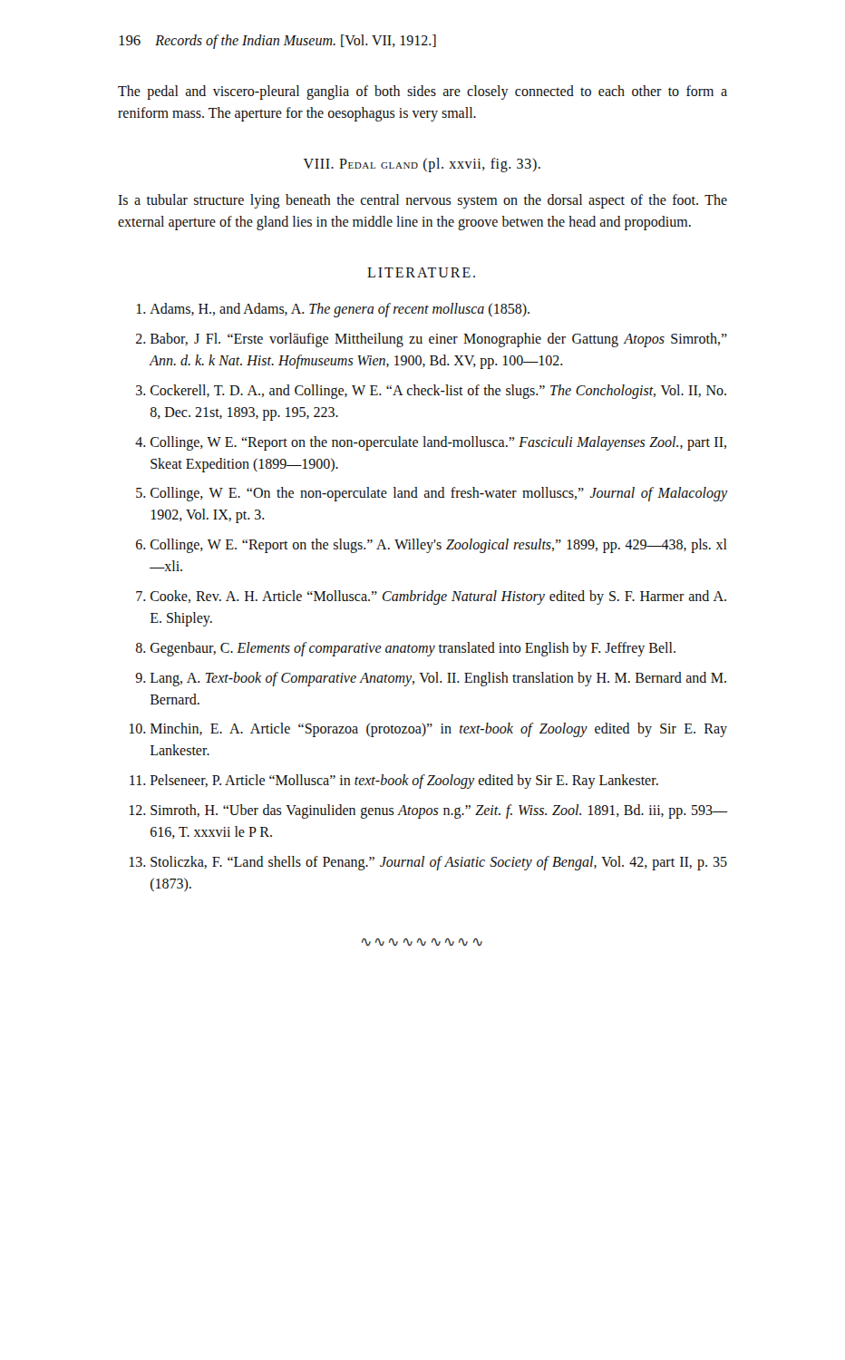196 Records of the Indian Museum. [Vol. VII, 1912.]
The pedal and viscero-pleural ganglia of both sides are closely connected to each other to form a reniform mass. The aperture for the oesophagus is very small.
VIII. Pedal gland (pl. xxvii, fig. 33).
Is a tubular structure lying beneath the central nervous system on the dorsal aspect of the foot. The external aperture of the gland lies in the middle line in the groove betwen the head and propodium.
LITERATURE.
Adams, H., and Adams, A. The genera of recent mollusca (1858).
Babor, J Fl. “Erste vorläufige Mittheilung zu einer Monographie der Gattung Atopos Simroth,” Ann. d. k. k Nat. Hist. Hofmuseums Wien, 1900, Bd. XV, pp. 100—102.
Cockerell, T. D. A., and Collinge, W E. “A check-list of the slugs.” The Conchologist, Vol. II, No. 8, Dec. 21st, 1893, pp. 195, 223.
Collinge, W E. “Report on the non-operculate land-mollusca.” Fasciculi Malayenses Zool., part II, Skeat Expedition (1899—1900).
Collinge, W E. “On the non-operculate land and fresh-water molluscs,” Journal of Malacology 1902, Vol. IX, pt. 3.
Collinge, W E. “Report on the slugs.” A. Willey's Zoological results,” 1899, pp. 429—438, pls. xl—xli.
Cooke, Rev. A. H. Article “Mollusca.” Cambridge Natural History edited by S. F. Harmer and A. E. Shipley.
Gegenbaur, C. Elements of comparative anatomy translated into English by F. Jeffrey Bell.
Lang, A. Text-book of Comparative Anatomy, Vol. II. English translation by H. M. Bernard and M. Bernard.
Minchin, E. A. Article “Sporazoa (protozoa)” in text-book of Zoology edited by Sir E. Ray Lankester.
Pelseneer, P. Article “Mollusca” in text-book of Zoology edited by Sir E. Ray Lankester.
Simroth, H. “Uber das Vaginuliden genus Atopos n.g.” Zeit. f. Wiss. Zool. 1891, Bd. iii, pp. 593—616, T. xxxvii le P R.
Stoliczka, F. “Land shells of Penang.” Journal of Asiatic Society of Bengal, Vol. 42, part II, p. 35 (1873).
∿∿∿∿∿∿∿∿∿